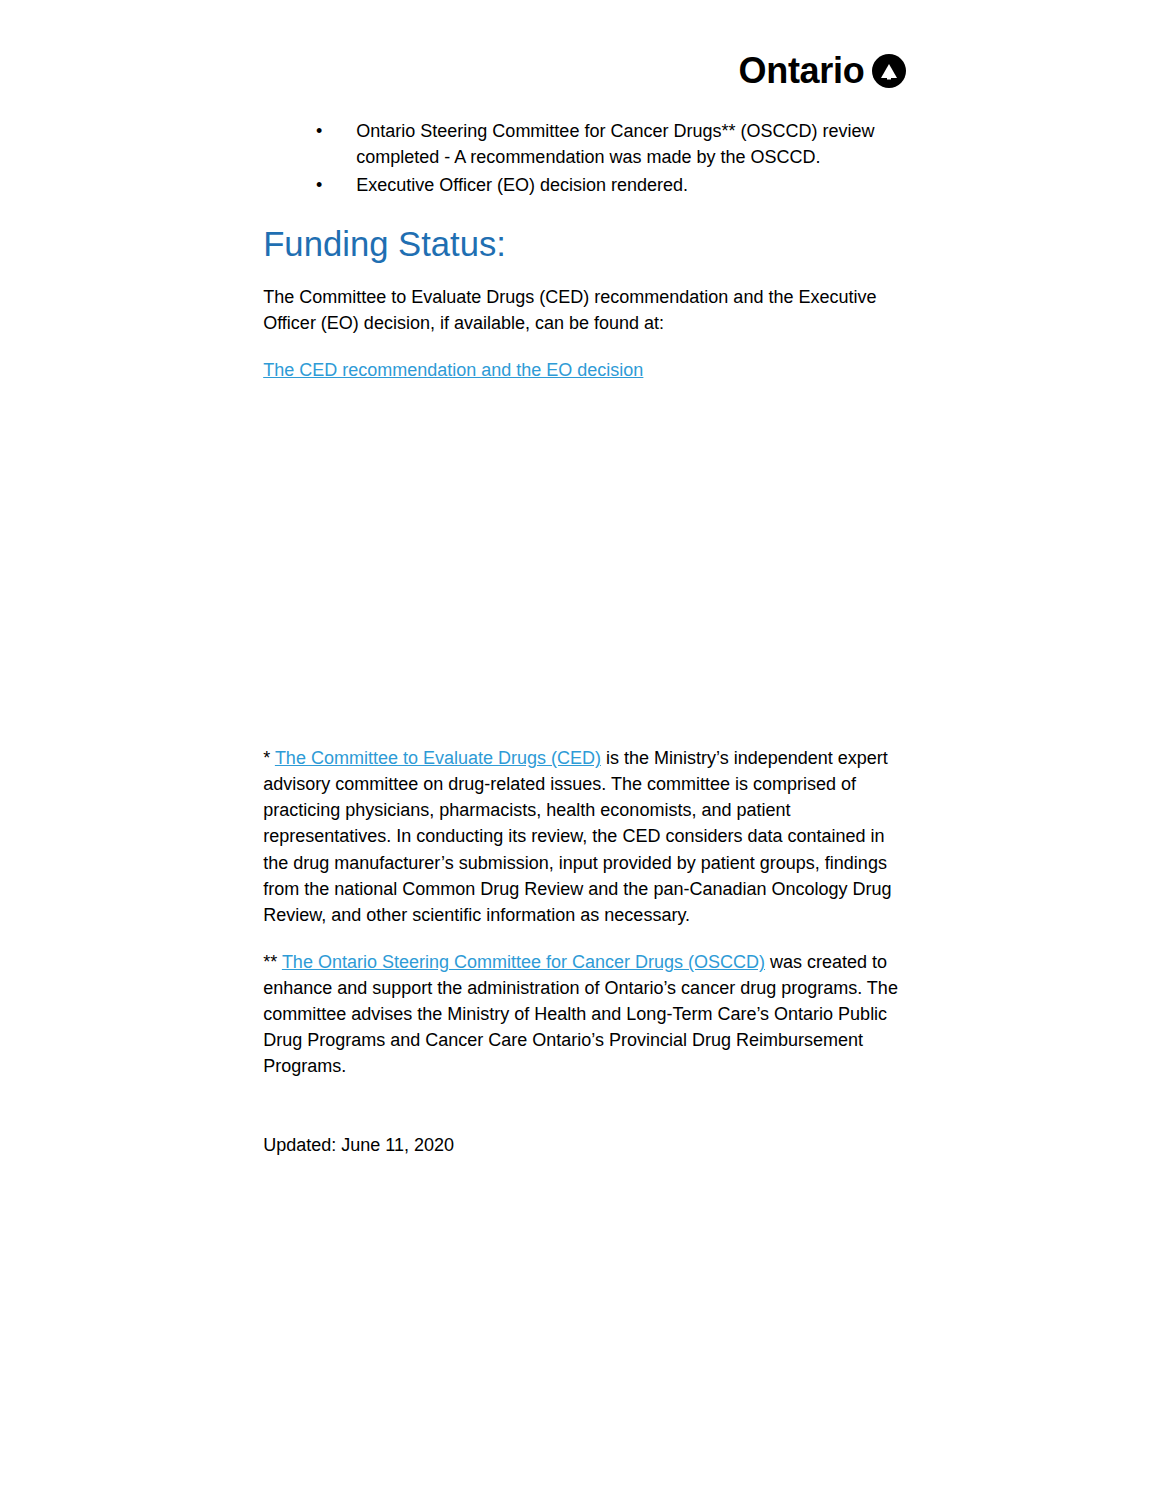Ontario
Ontario Steering Committee for Cancer Drugs** (OSCCD) review completed - A recommendation was made by the OSCCD.
Executive Officer (EO) decision rendered.
Funding Status:
The Committee to Evaluate Drugs (CED) recommendation and the Executive Officer (EO) decision, if available, can be found at:
The CED recommendation and the EO decision
* The Committee to Evaluate Drugs (CED) is the Ministry’s independent expert advisory committee on drug-related issues. The committee is comprised of practicing physicians, pharmacists, health economists, and patient representatives. In conducting its review, the CED considers data contained in the drug manufacturer’s submission, input provided by patient groups, findings from the national Common Drug Review and the pan-Canadian Oncology Drug Review, and other scientific information as necessary.
** The Ontario Steering Committee for Cancer Drugs (OSCCD) was created to enhance and support the administration of Ontario’s cancer drug programs. The committee advises the Ministry of Health and Long-Term Care’s Ontario Public Drug Programs and Cancer Care Ontario’s Provincial Drug Reimbursement Programs.
Updated: June 11, 2020